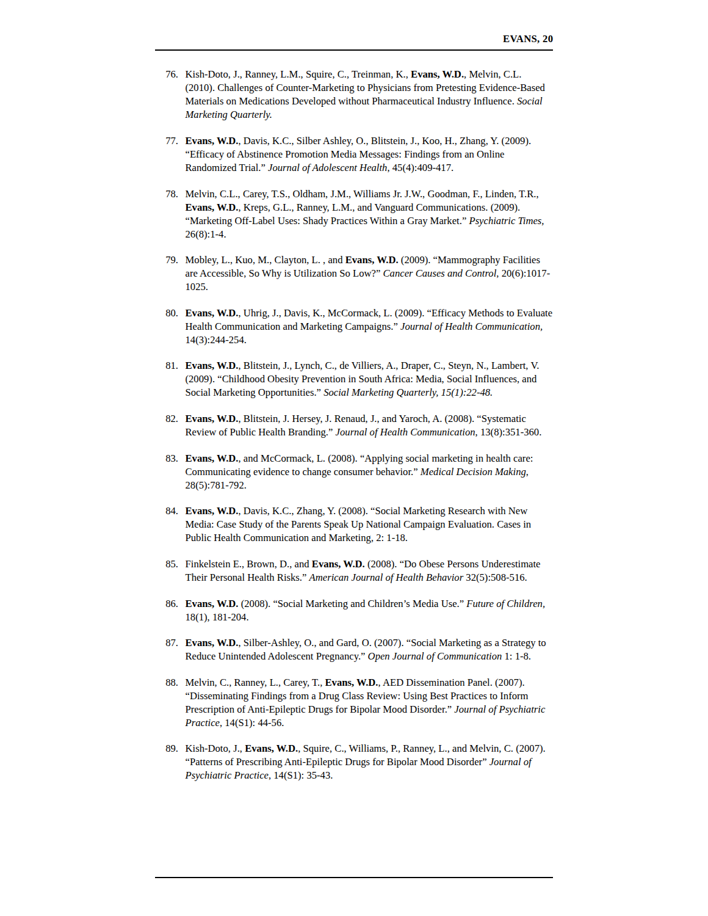EVANS, 20
76. Kish-Doto, J., Ranney, L.M., Squire, C., Treinman, K., Evans, W.D., Melvin, C.L. (2010). Challenges of Counter-Marketing to Physicians from Pretesting Evidence-Based Materials on Medications Developed without Pharmaceutical Industry Influence. Social Marketing Quarterly.
77. Evans, W.D., Davis, K.C., Silber Ashley, O., Blitstein, J., Koo, H., Zhang, Y. (2009). “Efficacy of Abstinence Promotion Media Messages: Findings from an Online Randomized Trial.” Journal of Adolescent Health, 45(4):409-417.
78. Melvin, C.L., Carey, T.S., Oldham, J.M., Williams Jr. J.W., Goodman, F., Linden, T.R., Evans, W.D., Kreps, G.L., Ranney, L.M., and Vanguard Communications. (2009). “Marketing Off-Label Uses: Shady Practices Within a Gray Market.” Psychiatric Times, 26(8):1-4.
79. Mobley, L., Kuo, M., Clayton, L. , and Evans, W.D. (2009). “Mammography Facilities are Accessible, So Why is Utilization So Low?” Cancer Causes and Control, 20(6):1017-1025.
80. Evans, W.D., Uhrig, J., Davis, K., McCormack, L. (2009). “Efficacy Methods to Evaluate Health Communication and Marketing Campaigns.” Journal of Health Communication, 14(3):244-254.
81. Evans, W.D., Blitstein, J., Lynch, C., de Villiers, A., Draper, C., Steyn, N., Lambert, V. (2009). “Childhood Obesity Prevention in South Africa: Media, Social Influences, and Social Marketing Opportunities.” Social Marketing Quarterly, 15(1):22-48.
82. Evans, W.D., Blitstein, J. Hersey, J. Renaud, J., and Yaroch, A. (2008). “Systematic Review of Public Health Branding.” Journal of Health Communication, 13(8):351-360.
83. Evans, W.D., and McCormack, L. (2008). “Applying social marketing in health care: Communicating evidence to change consumer behavior.” Medical Decision Making, 28(5):781-792.
84. Evans, W.D., Davis, K.C., Zhang, Y. (2008). “Social Marketing Research with New Media: Case Study of the Parents Speak Up National Campaign Evaluation. Cases in Public Health Communication and Marketing, 2: 1-18.
85. Finkelstein E., Brown, D., and Evans, W.D. (2008). “Do Obese Persons Underestimate Their Personal Health Risks.” American Journal of Health Behavior 32(5):508-516.
86. Evans, W.D. (2008). “Social Marketing and Children’s Media Use.” Future of Children, 18(1), 181-204.
87. Evans, W.D., Silber-Ashley, O., and Gard, O. (2007). “Social Marketing as a Strategy to Reduce Unintended Adolescent Pregnancy.” Open Journal of Communication 1: 1-8.
88. Melvin, C., Ranney, L., Carey, T., Evans, W.D., AED Dissemination Panel. (2007). “Disseminating Findings from a Drug Class Review: Using Best Practices to Inform Prescription of Anti-Epileptic Drugs for Bipolar Mood Disorder.” Journal of Psychiatric Practice, 14(S1): 44-56.
89. Kish-Doto, J., Evans, W.D., Squire, C., Williams, P., Ranney, L., and Melvin, C. (2007). “Patterns of Prescribing Anti-Epileptic Drugs for Bipolar Mood Disorder” Journal of Psychiatric Practice, 14(S1): 35-43.